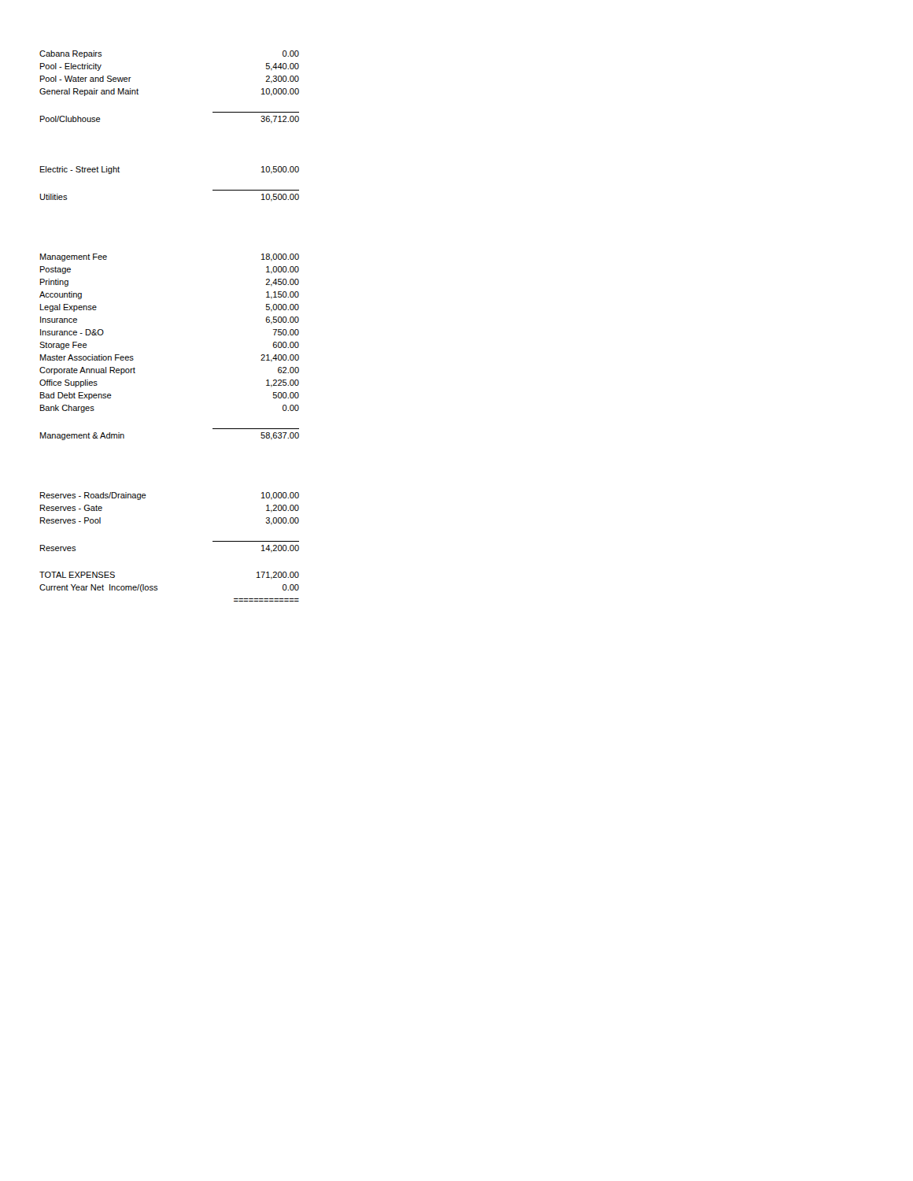| Cabana Repairs | 0.00 |
| Pool - Electricity | 5,440.00 |
| Pool - Water and Sewer | 2,300.00 |
| General Repair and Maint | 10,000.00 |
| Pool/Clubhouse | 36,712.00 |
| Electric - Street Light | 10,500.00 |
| Utilities | 10,500.00 |
| Management Fee | 18,000.00 |
| Postage | 1,000.00 |
| Printing | 2,450.00 |
| Accounting | 1,150.00 |
| Legal Expense | 5,000.00 |
| Insurance | 6,500.00 |
| Insurance - D&O | 750.00 |
| Storage Fee | 600.00 |
| Master Association Fees | 21,400.00 |
| Corporate Annual Report | 62.00 |
| Office Supplies | 1,225.00 |
| Bad Debt Expense | 500.00 |
| Bank Charges | 0.00 |
| Management & Admin | 58,637.00 |
| Reserves - Roads/Drainage | 10,000.00 |
| Reserves - Gate | 1,200.00 |
| Reserves - Pool | 3,000.00 |
| Reserves | 14,200.00 |
| TOTAL EXPENSES | 171,200.00 |
| Current Year Net Income/(loss | 0.00 |
| | ============= |